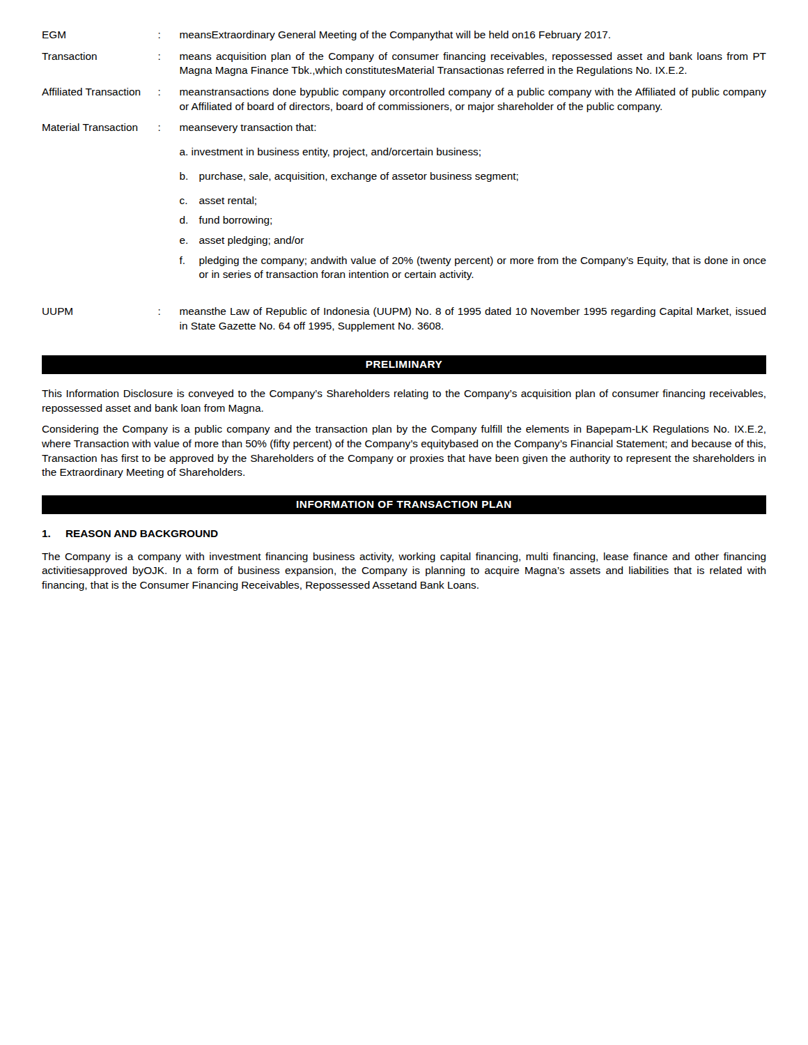| EGM | : | meansExtraordinary General Meeting of the Companythat will be held on16 February 2017. |
| Transaction | : | means acquisition plan of the Company of consumer financing receivables, repossessed asset and bank loans from PT Magna Magna Finance Tbk.,which constitutesMaterial Transactionas referred in the Regulations No. IX.E.2. |
| Affiliated Transaction | : | meanstransactions done bypublic company orcontrolled company of a public company with the Affiliated of public company or Affiliated of board of directors, board of commissioners, or major shareholder of the public company. |
| Material Transaction | : | meansevery transaction that: a. investment in business entity, project, and/orcertain business; b. purchase, sale, acquisition, exchange of assetor business segment; c. asset rental; d. fund borrowing; e. asset pledging; and/or f. pledging the company; andwith value of 20% (twenty percent) or more from the Company’s Equity, that is done in once or in series of transaction foran intention or certain activity. |
| UUPM | : | meansthe Law of Republic of Indonesia (UUPM) No. 8 of 1995 dated 10 November 1995 regarding Capital Market, issued in State Gazette No. 64 off 1995, Supplement No. 3608. |
PRELIMINARY
This Information Disclosure is conveyed to the Company’s Shareholders relating to the Company’s acquisition plan of consumer financing receivables, repossessed asset and bank loan from Magna.
Considering the Company is a public company and the transaction plan by the Company fulfill the elements in Bapepam-LK Regulations No. IX.E.2, where Transaction with value of more than 50% (fifty percent) of the Company’s equitybased on the Company’s Financial Statement; and because of this, Transaction has first to be approved by the Shareholders of the Company or proxies that have been given the authority to represent the shareholders in the Extraordinary Meeting of Shareholders.
INFORMATION OF TRANSACTION PLAN
1. REASON AND BACKGROUND
The Company is a company with investment financing business activity, working capital financing, multi financing, lease finance and other financing activitiesapproved byOJK. In a form of business expansion, the Company is planning to acquire Magna’s assets and liabilities that is related with financing, that is the Consumer Financing Receivables, Repossessed Assetand Bank Loans.